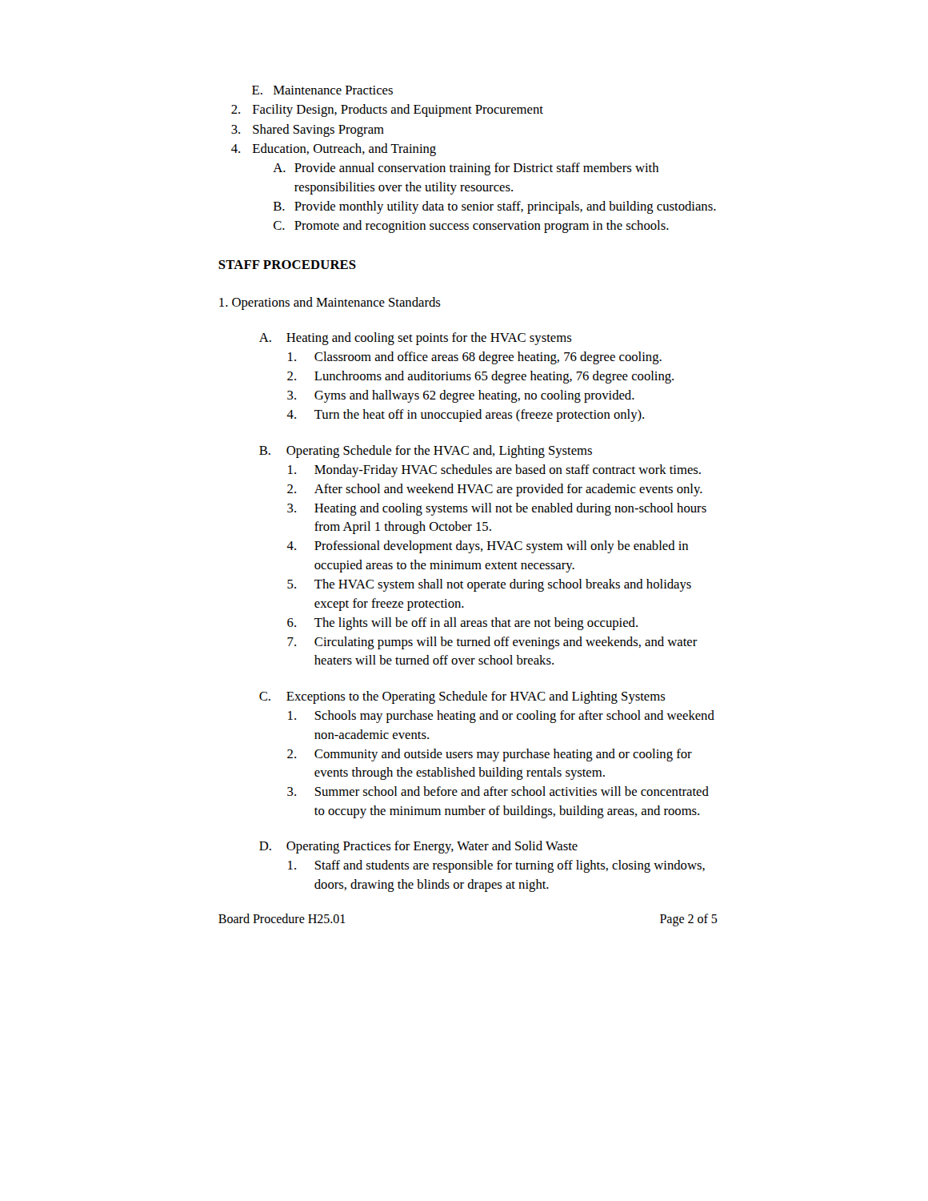E. Maintenance Practices
2. Facility Design, Products and Equipment Procurement
3. Shared Savings Program
4. Education, Outreach, and Training
A. Provide annual conservation training for District staff members with responsibilities over the utility resources.
B. Provide monthly utility data to senior staff, principals, and building custodians.
C. Promote and recognition success conservation program in the schools.
STAFF PROCEDURES
1. Operations and Maintenance Standards
A. Heating and cooling set points for the HVAC systems
1. Classroom and office areas 68 degree heating, 76 degree cooling.
2. Lunchrooms and auditoriums 65 degree heating, 76 degree cooling.
3. Gyms and hallways 62 degree heating, no cooling provided.
4. Turn the heat off in unoccupied areas (freeze protection only).
B. Operating Schedule for the HVAC and, Lighting Systems
1. Monday-Friday HVAC schedules are based on staff contract work times.
2. After school and weekend HVAC are provided for academic events only.
3. Heating and cooling systems will not be enabled during non-school hours from April 1 through October 15.
4. Professional development days, HVAC system will only be enabled in occupied areas to the minimum extent necessary.
5. The HVAC system shall not operate during school breaks and holidays except for freeze protection.
6. The lights will be off in all areas that are not being occupied.
7. Circulating pumps will be turned off evenings and weekends, and water heaters will be turned off over school breaks.
C. Exceptions to the Operating Schedule for HVAC and Lighting Systems
1. Schools may purchase heating and or cooling for after school and weekend non-academic events.
2. Community and outside users may purchase heating and or cooling for events through the established building rentals system.
3. Summer school and before and after school activities will be concentrated to occupy the minimum number of buildings, building areas, and rooms.
D. Operating Practices for Energy, Water and Solid Waste
1. Staff and students are responsible for turning off lights, closing windows, doors, drawing the blinds or drapes at night.
Board Procedure H25.01
Page 2 of 5